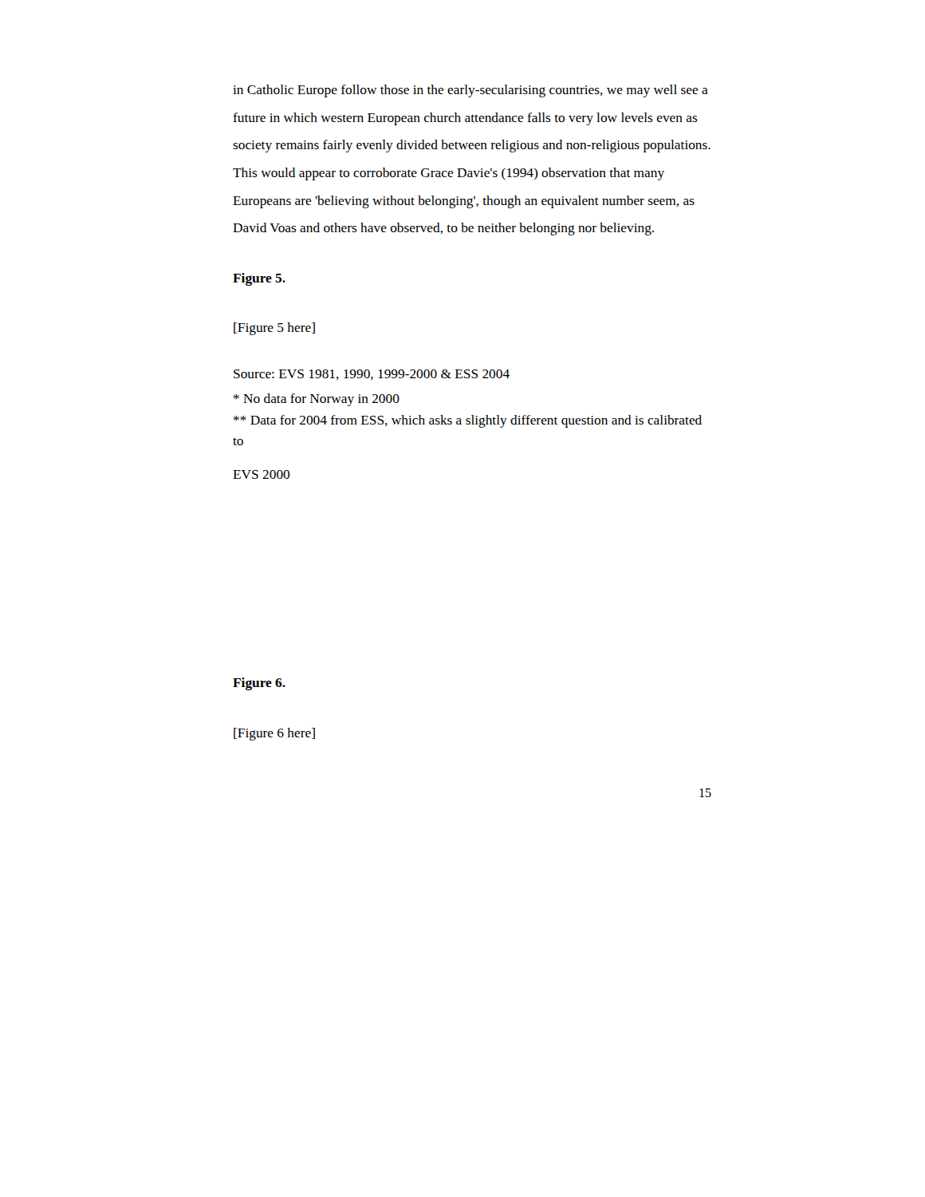in Catholic Europe follow those in the early-secularising countries, we may well see a future in which western European church attendance falls to very low levels even as society remains fairly evenly divided between religious and non-religious populations. This would appear to corroborate Grace Davie's (1994) observation that many Europeans are 'believing without belonging', though an equivalent number seem, as David Voas and others have observed, to be neither belonging nor believing.
Figure 5.
[Figure 5 here]
Source: EVS 1981, 1990, 1999-2000 & ESS 2004
* No data for Norway in 2000
** Data for 2004 from ESS, which asks a slightly different question and is calibrated to
EVS 2000
Figure 6.
[Figure 6 here]
15